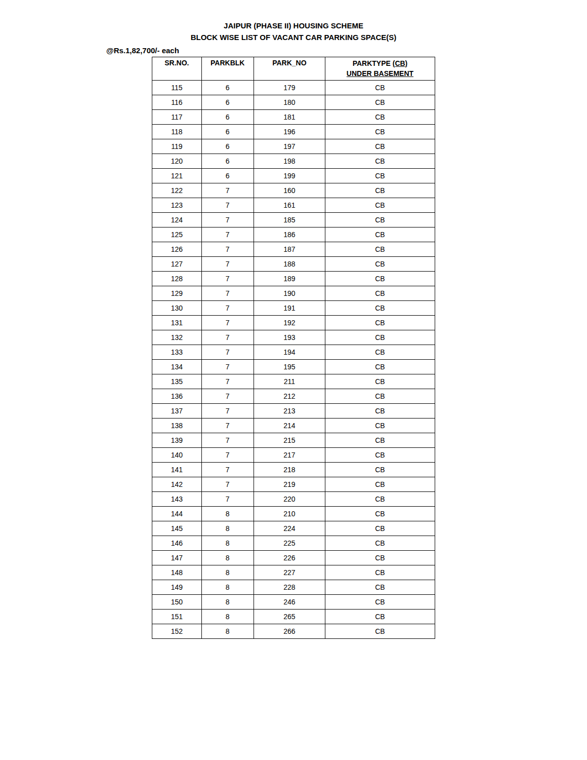JAIPUR (PHASE II) HOUSING SCHEME
BLOCK WISE LIST OF VACANT CAR PARKING SPACE(S)
@Rs.1,82,700/- each
| SR.NO. | PARKBLK | PARK_NO | PARKTYPE (CB) UNDER BASEMENT |
| --- | --- | --- | --- |
| 115 | 6 | 179 | CB |
| 116 | 6 | 180 | CB |
| 117 | 6 | 181 | CB |
| 118 | 6 | 196 | CB |
| 119 | 6 | 197 | CB |
| 120 | 6 | 198 | CB |
| 121 | 6 | 199 | CB |
| 122 | 7 | 160 | CB |
| 123 | 7 | 161 | CB |
| 124 | 7 | 185 | CB |
| 125 | 7 | 186 | CB |
| 126 | 7 | 187 | CB |
| 127 | 7 | 188 | CB |
| 128 | 7 | 189 | CB |
| 129 | 7 | 190 | CB |
| 130 | 7 | 191 | CB |
| 131 | 7 | 192 | CB |
| 132 | 7 | 193 | CB |
| 133 | 7 | 194 | CB |
| 134 | 7 | 195 | CB |
| 135 | 7 | 211 | CB |
| 136 | 7 | 212 | CB |
| 137 | 7 | 213 | CB |
| 138 | 7 | 214 | CB |
| 139 | 7 | 215 | CB |
| 140 | 7 | 217 | CB |
| 141 | 7 | 218 | CB |
| 142 | 7 | 219 | CB |
| 143 | 7 | 220 | CB |
| 144 | 8 | 210 | CB |
| 145 | 8 | 224 | CB |
| 146 | 8 | 225 | CB |
| 147 | 8 | 226 | CB |
| 148 | 8 | 227 | CB |
| 149 | 8 | 228 | CB |
| 150 | 8 | 246 | CB |
| 151 | 8 | 265 | CB |
| 152 | 8 | 266 | CB |